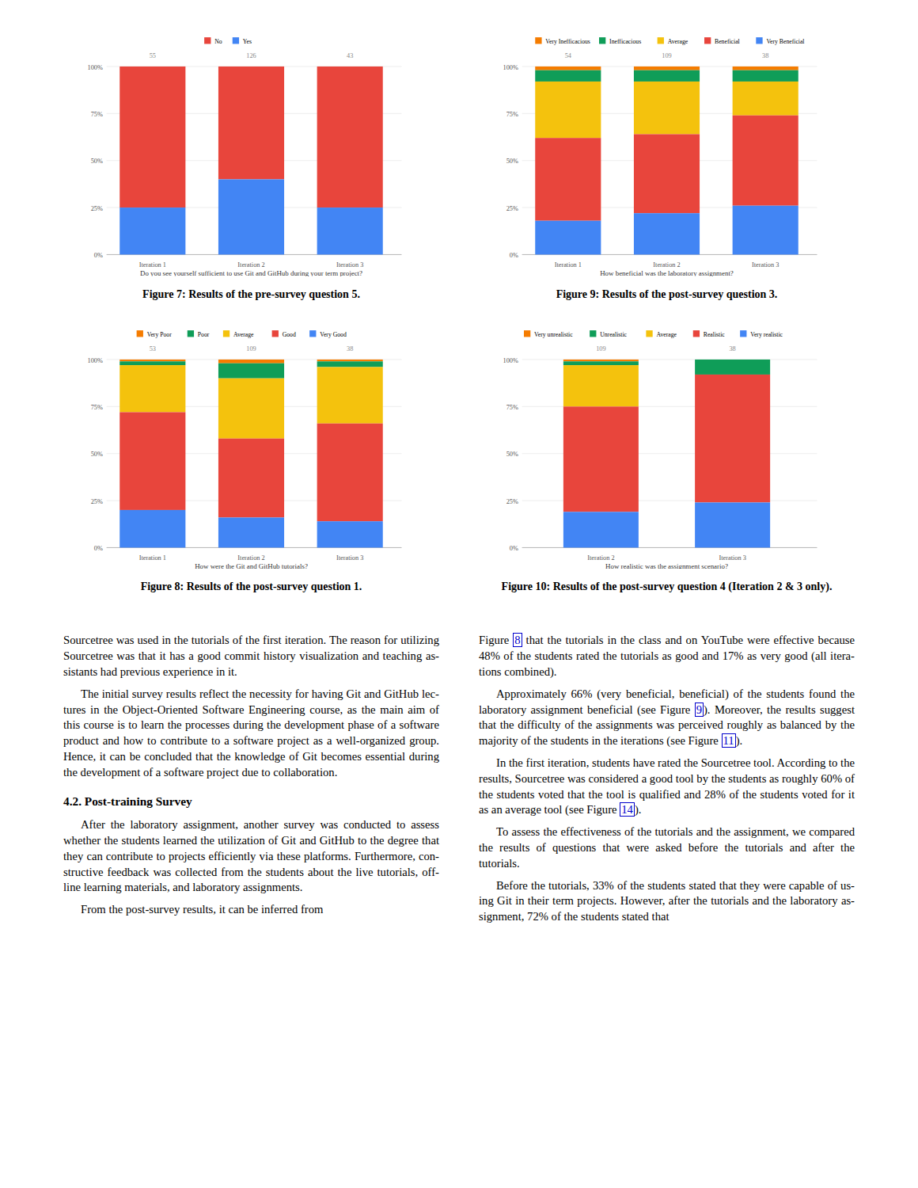No Yes 55 126 43 100% 75% 50% 25% 0% Iteration 1 Iteration 2 Iteration 3 Do you see yourself sufficient to use Git and GitHub during your term project?
Figure 7: Results of the pre-survey question 5.
Very Inefficacious Inefficacious Average Beneficial Very Beneficial 54 109 38 100% 75% 50% 25% 0% Iteration 1 Iteration 2 Iteration 3 How beneficial was the laboratory assignment?
Figure 9: Results of the post-survey question 3.
Very Poor Poor Average Good Very Good 53 109 38 100% 75% 50% 25% 0% Iteration 1 Iteration 2 Iteration 3 How were the Git and GitHub tutorials?
Figure 8: Results of the post-survey question 1.
Very unrealistic Unrealistic Average Realistic Very realistic 109 38 100% 75% 50% 25% 0% Iteration 2 Iteration 3 How realistic was the assignment scenario?
Figure 10: Results of the post-survey question 4 (Iteration 2 & 3 only).
Sourcetree was used in the tutorials of the first iteration. The reason for utilizing Sourcetree was that it has a good commit history visualization and teaching assistants had previous experience in it.
The initial survey results reflect the necessity for having Git and GitHub lectures in the Object-Oriented Software Engineering course, as the main aim of this course is to learn the processes during the development phase of a software product and how to contribute to a software project as a well-organized group. Hence, it can be concluded that the knowledge of Git becomes essential during the development of a software project due to collaboration.
4.2. Post-training Survey
After the laboratory assignment, another survey was conducted to assess whether the students learned the utilization of Git and GitHub to the degree that they can contribute to projects efficiently via these platforms. Furthermore, constructive feedback was collected from the students about the live tutorials, offline learning materials, and laboratory assignments.
From the post-survey results, it can be inferred from
Figure 8 that the tutorials in the class and on YouTube were effective because 48% of the students rated the tutorials as good and 17% as very good (all iterations combined).
Approximately 66% (very beneficial, beneficial) of the students found the laboratory assignment beneficial (see Figure 9). Moreover, the results suggest that the difficulty of the assignments was perceived roughly as balanced by the majority of the students in the iterations (see Figure 11).
In the first iteration, students have rated the Sourcetree tool. According to the results, Sourcetree was considered a good tool by the students as roughly 60% of the students voted that the tool is qualified and 28% of the students voted for it as an average tool (see Figure 14).
To assess the effectiveness of the tutorials and the assignment, we compared the results of questions that were asked before the tutorials and after the tutorials.
Before the tutorials, 33% of the students stated that they were capable of using Git in their term projects. However, after the tutorials and the laboratory assignment, 72% of the students stated that